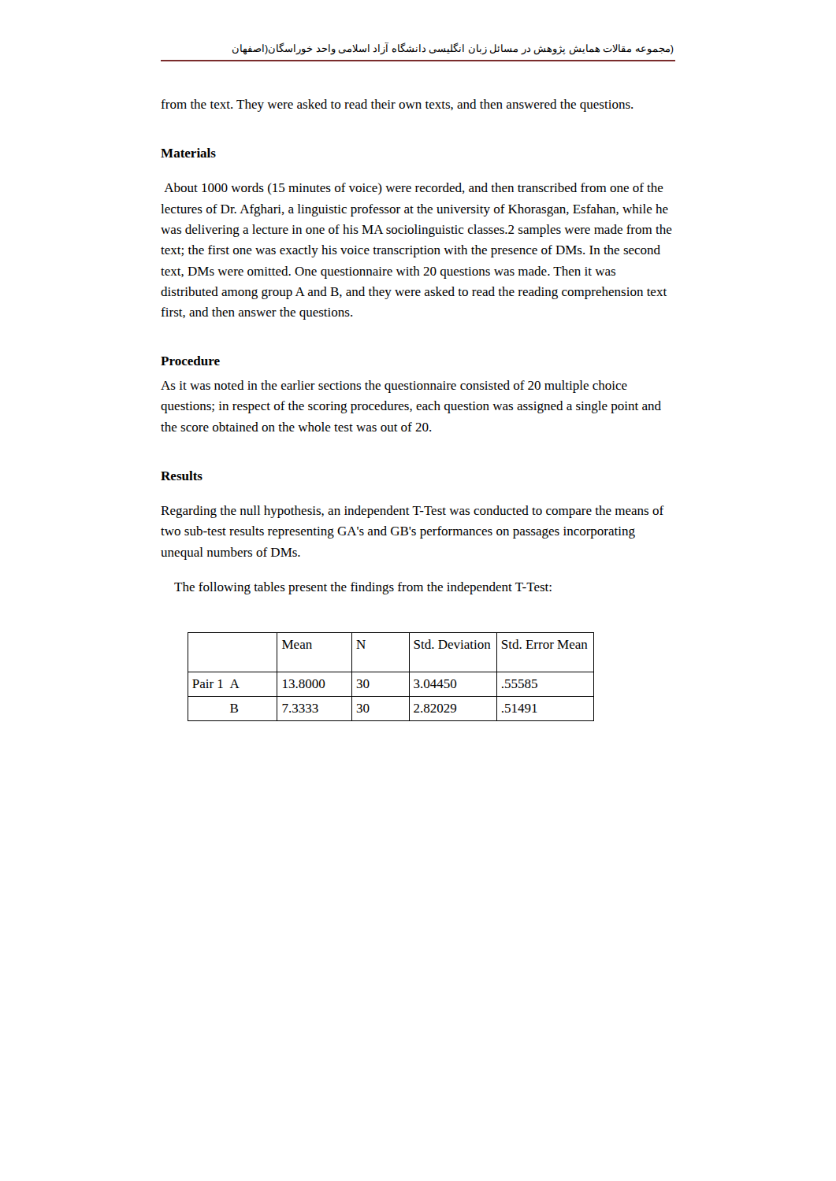(مجموعه مقالات همایش پژوهش در مسائل زبان انگلیسی دانشگاه آزاد اسلامی واحد خوراسگان(اصفهان
from the text. They were asked to read their own texts, and then answered the questions.
Materials
About 1000 words (15 minutes of voice) were recorded, and then transcribed from one of the lectures of Dr. Afghari, a linguistic professor at the university of Khorasgan, Esfahan, while he was delivering a lecture in one of his MA sociolinguistic classes.2 samples were made from the text; the first one was exactly his voice transcription with the presence of DMs. In the second text, DMs were omitted. One questionnaire with 20 questions was made. Then it was distributed among group A and B, and they were asked to read the reading comprehension text first, and then answer the questions.
Procedure
As it was noted in the earlier sections the questionnaire consisted of 20 multiple choice questions; in respect of the scoring procedures, each question was assigned a single point and the score obtained on the whole test was out of 20.
Results
Regarding the null hypothesis, an independent T-Test was conducted to compare the means of two sub-test results representing GA's and GB's performances on passages incorporating unequal numbers of DMs.
The following tables present the findings from the independent T-Test:
| | Mean | N | Std. Deviation | Std. Error Mean |
| --- | --- | --- | --- | --- |
| Pair 1 A | 13.8000 | 30 | 3.04450 | .55585 |
| B | 7.3333 | 30 | 2.82029 | .51491 |